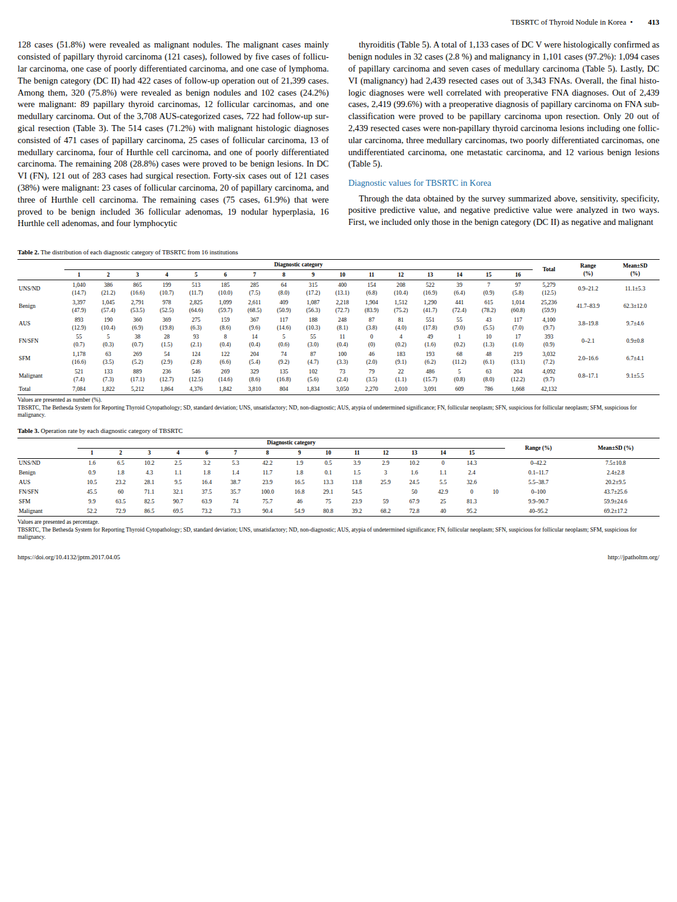TBSRTC of Thyroid Nodule in Korea • 413
128 cases (51.8%) were revealed as malignant nodules. The malignant cases mainly consisted of papillary thyroid carcinoma (121 cases), followed by five cases of follicular carcinoma, one case of poorly differentiated carcinoma, and one case of lymphoma. The benign category (DC II) had 422 cases of follow-up operation out of 21,399 cases. Among them, 320 (75.8%) were revealed as benign nodules and 102 cases (24.2%) were malignant: 89 papillary thyroid carcinomas, 12 follicular carcinomas, and one medullary carcinoma. Out of the 3,708 AUS-categorized cases, 722 had follow-up surgical resection (Table 3). The 514 cases (71.2%) with malignant histologic diagnoses consisted of 471 cases of papillary carcinoma, 25 cases of follicular carcinoma, 13 of medullary carcinoma, four of Hurthle cell carcinoma, and one of poorly differentiated carcinoma. The remaining 208 (28.8%) cases were proved to be benign lesions. In DC VI (FN), 121 out of 283 cases had surgical resection. Forty-six cases out of 121 cases (38%) were malignant: 23 cases of follicular carcinoma, 20 of papillary carcinoma, and three of Hurthle cell carcinoma. The remaining cases (75 cases, 61.9%) that were proved to be benign included 36 follicular adenomas, 19 nodular hyperplasia, 16 Hurthle cell adenomas, and four lymphocytic
thyroiditis (Table 5). A total of 1,133 cases of DC V were histologically confirmed as benign nodules in 32 cases (2.8 %) and malignancy in 1,101 cases (97.2%): 1,094 cases of papillary carcinoma and seven cases of medullary carcinoma (Table 5). Lastly, DC VI (malignancy) had 2,439 resected cases out of 3,343 FNAs. Overall, the final histologic diagnoses were well correlated with preoperative FNA diagnoses. Out of 2,439 cases, 2,419 (99.6%) with a preoperative diagnosis of papillary carcinoma on FNA sub-classification were proved to be papillary carcinoma upon resection. Only 20 out of 2,439 resected cases were non-papillary thyroid carcinoma lesions including one follicular carcinoma, three medullary carcinomas, two poorly differentiated carcinomas, one undifferentiated carcinoma, one metastatic carcinoma, and 12 various benign lesions (Table 5).
Diagnostic values for TBSRTC in Korea
Through the data obtained by the survey summarized above, sensitivity, specificity, positive predictive value, and negative predictive value were analyzed in two ways. First, we included only those in the benign category (DC II) as negative and malignant
Table 2. The distribution of each diagnostic category of TBSRTC from 16 institutions
| | Diagnostic category | Total | Range (%) | Mean±SD (%) |
| --- | --- | --- | --- | --- |
| 1 | 2 | 3 | 4 | 5 | 6 | 7 | 8 | 9 | 10 | 11 | 12 | 13 | 14 | 15 | 16 |
| UNS/ND | 1,040 (14.7) | 386 (21.2) | 865 (16.6) | 199 (10.7) | 513 (11.7) | 185 (10.0) | 285 (7.5) | 64 (8.0) | 315 (17.2) | 400 (13.1) | 154 (6.8) | 208 (10.4) | 522 (16.9) | 39 (6.4) | 7 (0.9) | 97 (5.8) | 5,279 (12.5) | 0.9–21.2 | 11.1±5.3 |
| Benign | 3,397 (47.9) | 1,045 (57.4) | 2,791 (53.5) | 978 (52.5) | 2,825 (64.6) | 1,099 (59.7) | 2,611 (68.5) | 409 (50.9) | 1,087 (56.3) | 2,218 (72.7) | 1,904 (83.9) | 1,512 (75.2) | 1,290 (41.7) | 441 (72.4) | 615 (78.2) | 1,014 (60.8) | 25,236 (59.9) | 41.7–83.9 | 62.3±12.0 |
| AUS | 893 (12.9) | 190 (10.4) | 360 (6.9) | 369 (19.8) | 275 (6.3) | 159 (8.6) | 367 (9.6) | 117 (14.6) | 188 (10.3) | 248 (8.1) | 87 (3.8) | 81 (4.0) | 551 (17.8) | 55 (9.0) | 43 (5.5) | 117 (7.0) | 4,100 (9.7) | 3.8–19.8 | 9.7±4.6 |
| FN/SFN | 55 (0.7) | 5 (0.3) | 38 (0.7) | 28 (1.5) | 93 (2.1) | 8 (0.4) | 14 (0.4) | 5 (0.6) | 55 (3.0) | 11 (0.4) | 0 (0) | 4 (0.2) | 49 (1.6) | 1 (0.2) | 10 (1.3) | 17 (1.0) | 393 (0.9) | 0–2.1 | 0.9±0.8 |
| SFM | 1,178 (16.6) | 63 (3.5) | 269 (5.2) | 54 (2.9) | 124 (2.8) | 122 (6.6) | 204 (5.4) | 74 (9.2) | 87 (4.7) | 100 (3.3) | 46 (2.0) | 183 (9.1) | 193 (6.2) | 68 (11.2) | 48 (6.1) | 219 (13.1) | 3,032 (7.2) | 2.0–16.6 | 6.7±4.1 |
| Malignant | 521 (7.4) | 133 (7.3) | 889 (17.1) | 236 (12.7) | 546 (12.5) | 269 (14.6) | 329 (8.6) | 135 (16.8) | 102 (5.6) | 73 (2.4) | 79 (3.5) | 22 (1.1) | 486 (15.7) | 5 (0.8) | 63 (8.0) | 204 (12.2) | 4,092 (9.7) | 0.8–17.1 | 9.1±5.5 |
| Total | 7,084 | 1,822 | 5,212 | 1,864 | 4,376 | 1,842 | 3,810 | 804 | 1,834 | 3,050 | 2,270 | 2,010 | 3,091 | 609 | 786 | 1,668 | 42,132 | | |
Values are presented as number (%).
TBSRTC, The Bethesda System for Reporting Thyroid Cytopathology; SD, standard deviation; UNS, unsatisfactory; ND, non-diagnostic; AUS, atypia of undetermined significance; FN, follicular neoplasm; SFN, suspicious for follicular neoplasm; SFM, suspicious for malignancy.
Table 3. Operation rate by each diagnostic category of TBSRTC
| | Diagnostic category | Range (%) | Mean±SD (%) |
| --- | --- | --- | --- |
| 1 | 2 | 3 | 4 | 6 | 7 | 8 | 9 | 10 | 11 | 12 | 13 | 14 | 15 | |
| UNS/ND | 1.6 | 6.5 | 10.2 | 2.5 | 3.2 | 5.3 | 42.2 | 1.9 | 0.5 | 3.9 | 2.9 | 10.2 | 0 | 14.3 | | 0–42.2 | 7.5±10.8 |
| Benign | 0.9 | 1.8 | 4.3 | 1.1 | 1.8 | 1.4 | 11.7 | 1.8 | 0.1 | 1.5 | 3 | 1.6 | 1.1 | 2.4 | | 0.1–11.7 | 2.4±2.8 |
| AUS | 10.5 | 23.2 | 28.1 | 9.5 | 16.4 | 38.7 | 23.9 | 16.5 | 13.3 | 13.8 | 25.9 | 24.5 | 5.5 | 32.6 | | 5.5–38.7 | 20.2±9.5 |
| FN/SFN | 45.5 | 60 | 71.1 | 32.1 | 37.5 | 35.7 | 100.0 | 16.8 | 29.1 | 54.5 | | 50 | 42.9 | 0 | 10 | 0–100 | 43.7±25.6 |
| SFM | 9.9 | 63.5 | 82.5 | 90.7 | 63.9 | 74 | 75.7 | 46 | 75 | 23.9 | 59 | 67.9 | 25 | 81.3 | | 9.9–90.7 | 59.9±24.6 |
| Malignant | 52.2 | 72.9 | 86.5 | 69.5 | 73.2 | 73.3 | 90.4 | 54.9 | 80.8 | 39.2 | 68.2 | 72.8 | 40 | 95.2 | | 40–95.2 | 69.2±17.2 |
Values are presented as percentage.
TBSRTC, The Bethesda System for Reporting Thyroid Cytopathology; SD, standard deviation; UNS, unsatisfactory; ND, non-diagnostic; AUS, atypia of undetermined significance; FN, follicular neoplasm; SFN, suspicious for follicular neoplasm; SFM, suspicious for malignancy.
https://doi.org/10.4132/jptm.2017.04.05 http://jpatholtm.org/